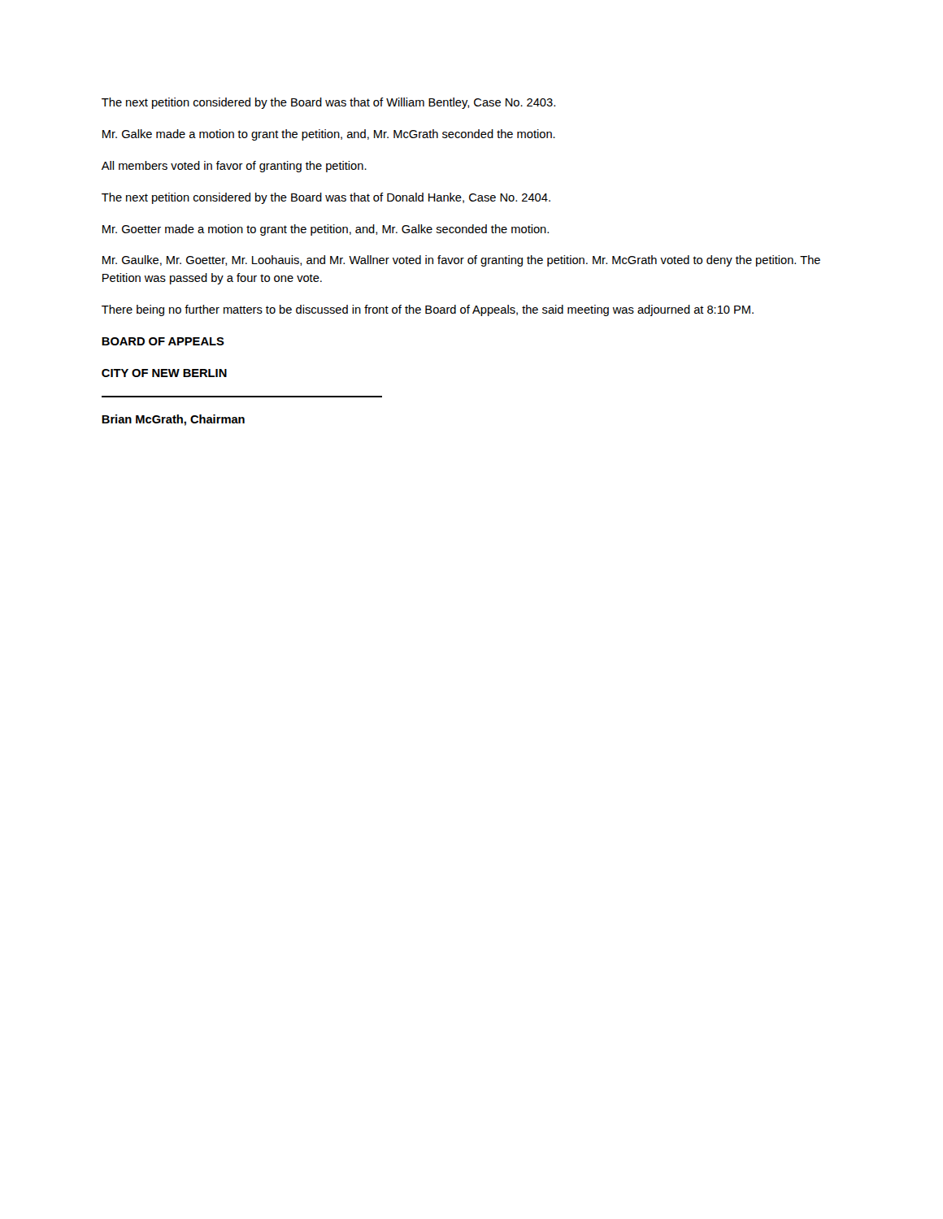The next petition considered by the Board was that of William Bentley, Case No. 2403.
Mr. Galke made a motion to grant the petition, and, Mr. McGrath seconded the motion.
All members voted in favor of granting the petition.
The next petition considered by the Board was that of Donald Hanke, Case No. 2404.
Mr. Goetter made a motion to grant the petition, and, Mr. Galke seconded the motion.
Mr. Gaulke, Mr. Goetter, Mr. Loohauis, and Mr. Wallner voted in favor of granting the petition. Mr. McGrath voted to deny the petition. The Petition was passed by a four to one vote.
There being no further matters to be discussed in front of the Board of Appeals, the said meeting was adjourned at 8:10 PM.
BOARD OF APPEALS
CITY OF NEW BERLIN
Brian McGrath, Chairman